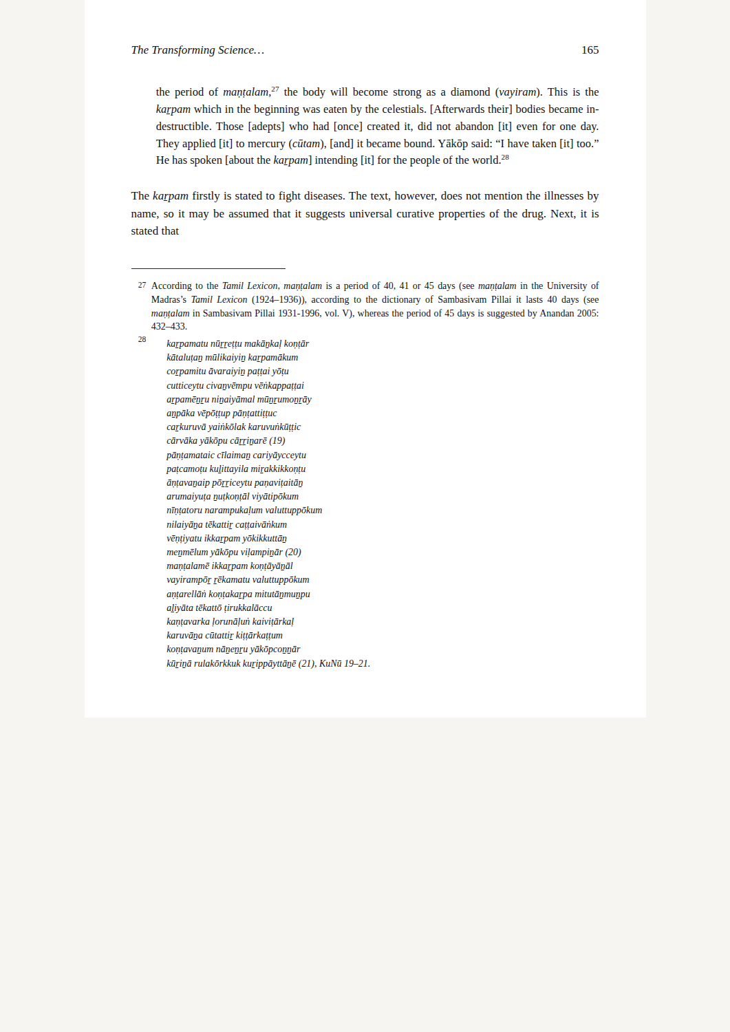The Transforming Science… 165
the period of maṇṭalam,27 the body will become strong as a diamond (vayiram). This is the kaṟpam which in the beginning was eaten by the celestials. [Afterwards their] bodies became indestructible. Those [adepts] who had [once] created it, did not abandon [it] even for one day. They applied [it] to mercury (cūtam), [and] it became bound. Yākōp said: “I have taken [it] too.” He has spoken [about the kaṟpam] intending [it] for the people of the world.28
The kaṟpam firstly is stated to fight diseases. The text, however, does not mention the illnesses by name, so it may be assumed that it suggests universal curative properties of the drug. Next, it is stated that
27
According to the Tamil Lexicon, maṇṭalam is a period of 40, 41 or 45 days (see maṇṭalam in the University of Madras’s Tamil Lexicon (1924–1936)), according to the dictionary of Sambasivam Pillai it lasts 40 days (see maṇṭalam in Sambasivam Pillai 1931-1996, vol. V), whereas the period of 45 days is suggested by Anandan 2005: 432–433.
28
kaṟpamatu nūṟṟeṭṭu makāṉkaḷ koṇṭār
kātaluṭaṉ mūlikaiyiṉ kaṟpamākum
coṟpamitu āvaraiyiṉ paṭṭai yōṭu
cutticeytu civaṉvēmpu vēṅkappaṭṭai
aṟpamēṉṟu niṉaiyāmal mūṉṟumoṉṟāy
aṉpāka vēpōṭṭup pāṇṭattiṭṭuc
caṟkuruvā yaiṅkōlak karuvuṅkūṭṭic
cārvāka yākōpu cāṟṟiṉarē (19)
pāṇṭamataic cīlaimaṉ cariyāycceytu
paṭcamoṭu kuḻittayila miṟakkikkoṇṭu
āṇṭavaṉaip pōṟṟiceytu paṇaviṭaitāṉ
arumaiyuṭa ṉuṭkoṇṭāl viyātipōkum
nīṇṭatoru narampukaḷum valuttuppōkum
nilaiyāṉa tēkattiṟ caṭṭaivāṅkum
vēṇṭiyatu ikkaṟpam yōkikkuttāṉ
meṉmēlum yākōpu viḷampiṉār (20)
maṇṭalamē ikkaṟpam koṇṭāyāṉāl
vayirampōṟ ṟēkamatu valuttuppōkum
aṇṭarellāṅ koṇṭakaṟpa mitutāṉmuṉpu
aḻiyāta tēkattō ṭirukkalāccu
kaṇṭavarka ḷorunāḷuṅ kaiviṭārkaḷ
karuvāṉa cūtattiṟ kiṭṭārkaṭṭum
koṇṭavaṉum nāṉeṉṟu yākōpcoṉṉār
kūṟiṉā rulakōrkkuk kuṟippāyttāṉē (21), KuNū 19–21.